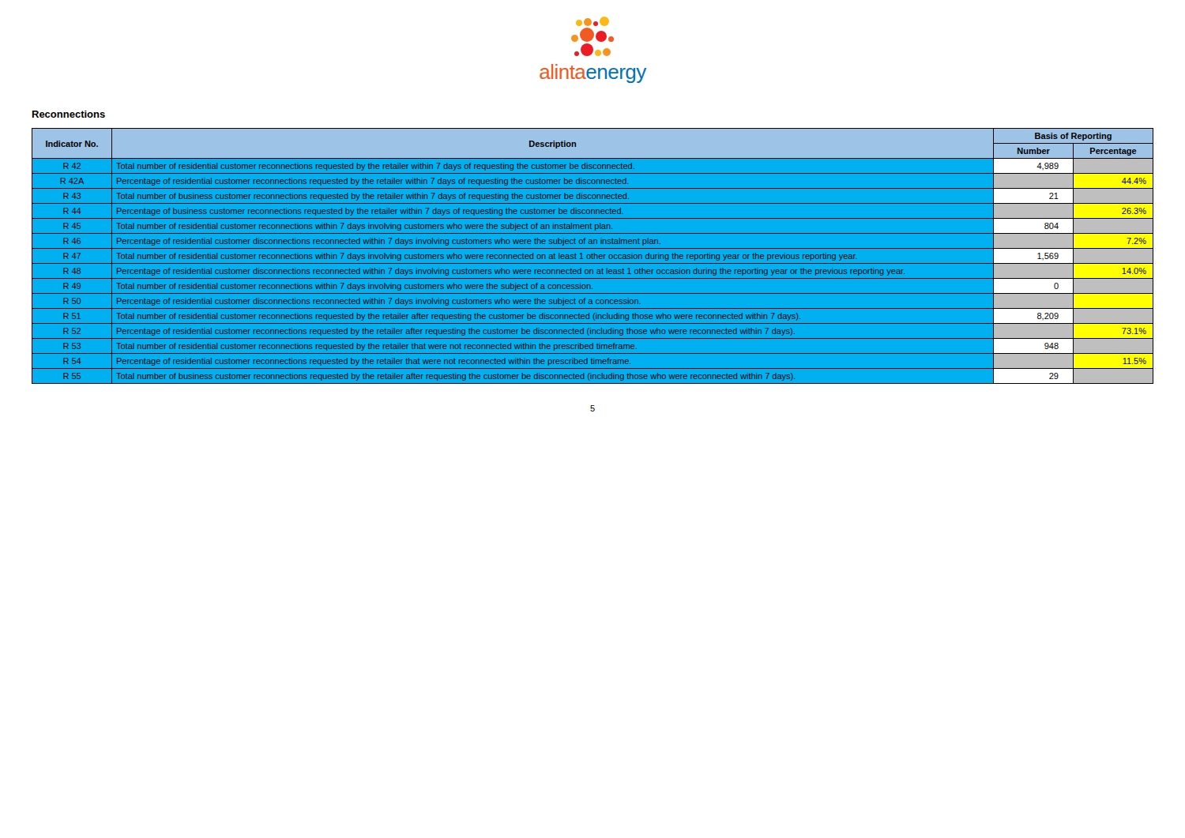alinta energy
Reconnections
| Indicator No. | Description | Basis of Reporting |
| --- | --- | --- |
| Number | Percentage |
| R 42 | Total number of residential customer reconnections requested by the retailer within 7 days of requesting the customer be disconnected. | 4,989 | |
| R 42A | Percentage of residential customer reconnections requested by the retailer within 7 days of requesting the customer be disconnected. | | 44.4% |
| R 43 | Total number of business customer reconnections requested by the retailer within 7 days of requesting the customer be disconnected. | 21 | |
| R 44 | Percentage of business customer reconnections requested by the retailer within 7 days of requesting the customer be disconnected. | | 26.3% |
| R 45 | Total number of residential customer reconnections within 7 days involving customers who were the subject of an instalment plan. | 804 | |
| R 46 | Percentage of residential customer disconnections reconnected within 7 days involving customers who were the subject of an instalment plan. | | 7.2% |
| R 47 | Total number of residential customer reconnections within 7 days involving customers who were reconnected on at least 1 other occasion during the reporting year or the previous reporting year. | 1,569 | |
| R 48 | Percentage of residential customer disconnections reconnected within 7 days involving customers who were reconnected on at least 1 other occasion during the reporting year or the previous reporting year. | | 14.0% |
| R 49 | Total number of residential customer reconnections within 7 days involving customers who were the subject of a concession. | 0 | |
| R 50 | Percentage of residential customer disconnections reconnected within 7 days involving customers who were the subject of a concession. | | |
| R 51 | Total number of residential customer reconnections requested by the retailer after requesting the customer be disconnected (including those who were reconnected within 7 days). | 8,209 | |
| R 52 | Percentage of residential customer reconnections requested by the retailer after requesting the customer be disconnected (including those who were reconnected within 7 days). | | 73.1% |
| R 53 | Total number of residential customer reconnections requested by the retailer that were not reconnected within the prescribed timeframe. | 948 | |
| R 54 | Percentage of residential customer reconnections requested by the retailer that were not reconnected within the prescribed timeframe. | | 11.5% |
| R 55 | Total number of business customer reconnections requested by the retailer after requesting the customer be disconnected (including those who were reconnected within 7 days). | 29 | |
5